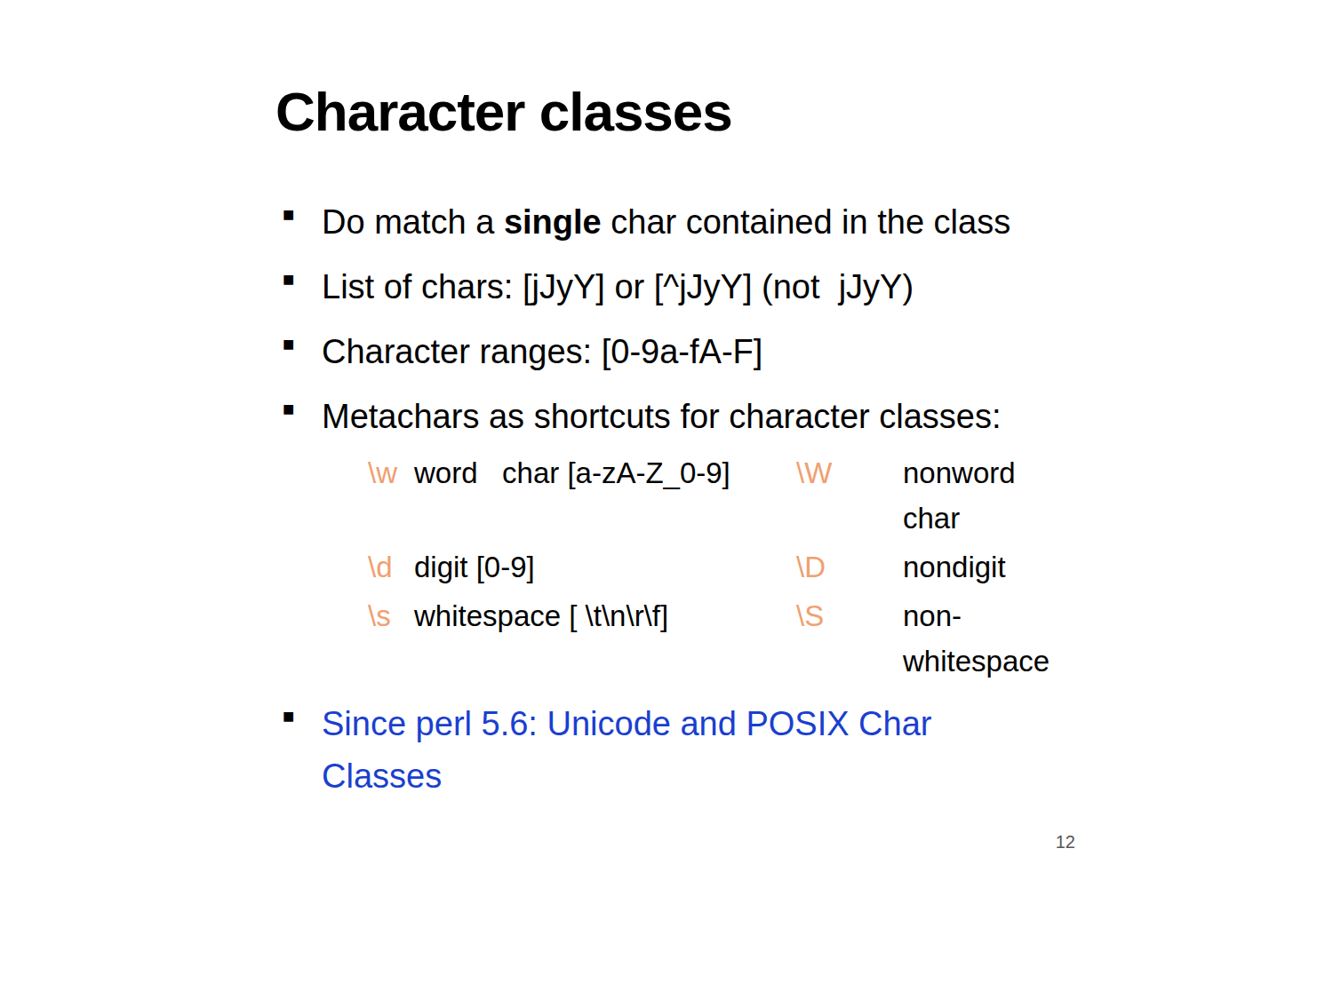Character classes
Do match a single char contained in the class
List of chars: [jJyY] or [^jJyY] (not jJyY)
Character ranges: [0-9a-fA-F]
Metachars as shortcuts for character classes:
| \w | word char [a-zA-Z_0-9] | \W | nonword char |
| \d | digit [0-9] | \D | nondigit |
| \s | whitespace [ \t\n\r\f] | \S | non-whitespace |
Since perl 5.6: Unicode and POSIX Char Classes
12